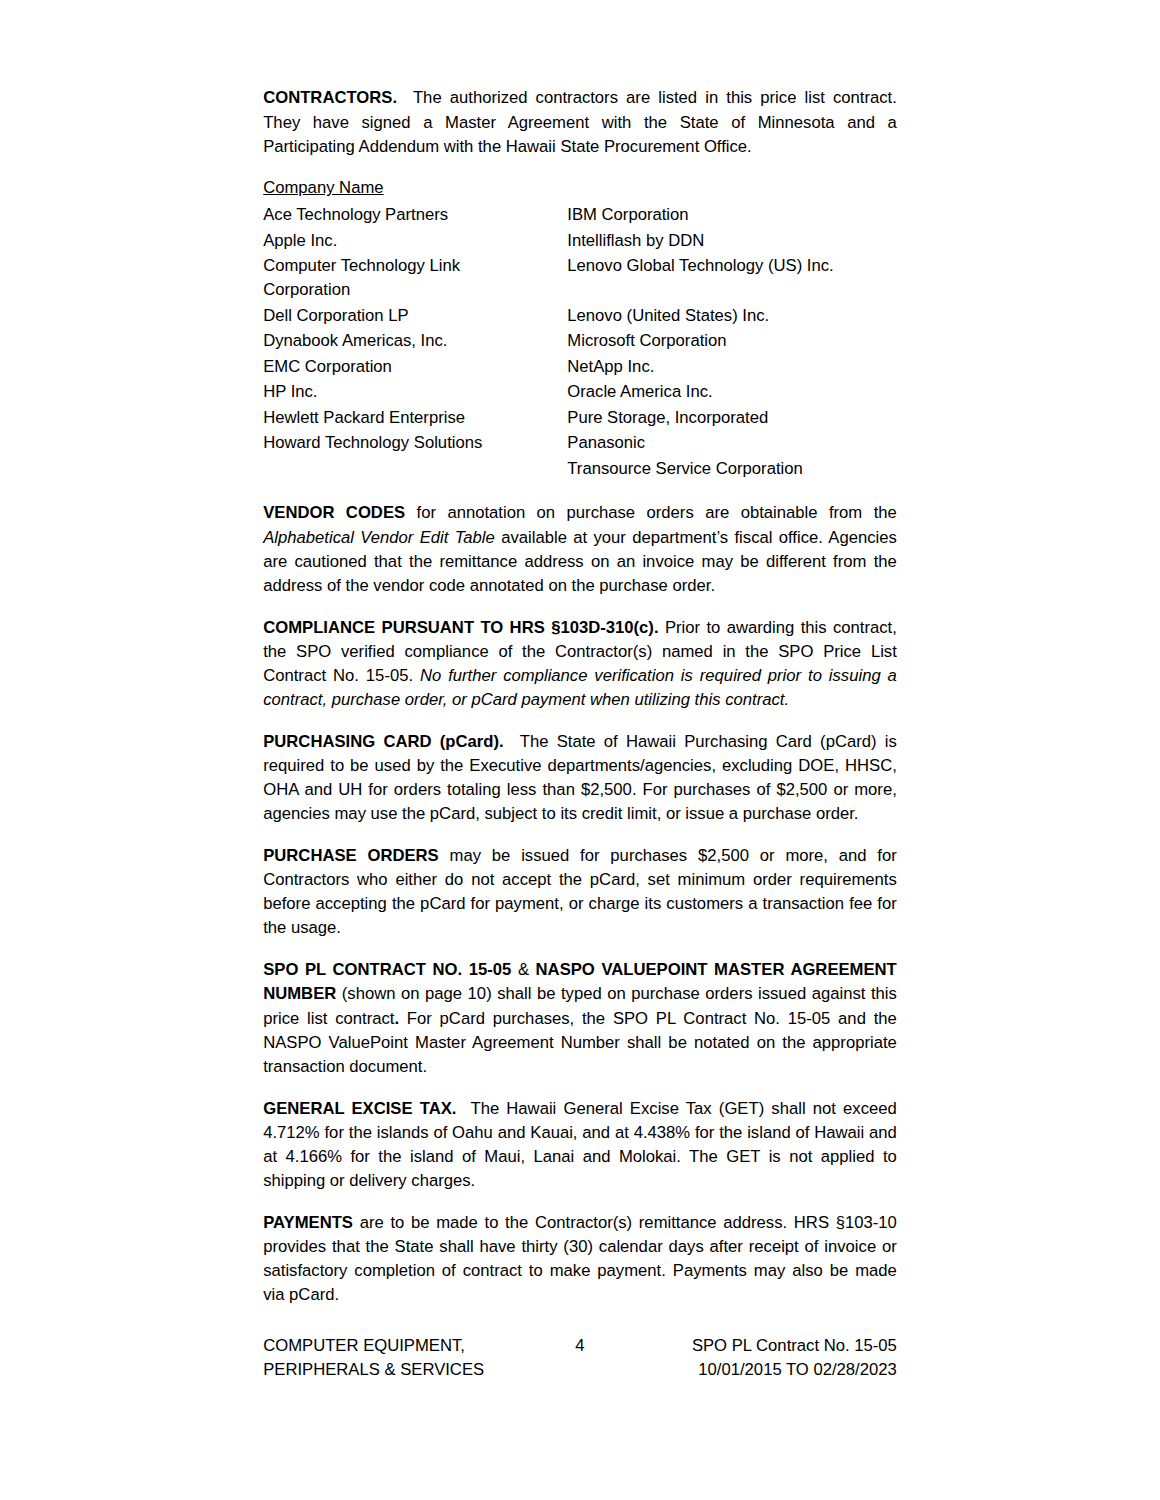CONTRACTORS. The authorized contractors are listed in this price list contract. They have signed a Master Agreement with the State of Minnesota and a Participating Addendum with the Hawaii State Procurement Office.
Company Name
| Ace Technology Partners | IBM Corporation |
| Apple Inc. | Intelliflash by DDN |
| Computer Technology Link Corporation | Lenovo Global Technology (US) Inc. |
| Dell Corporation LP | Lenovo (United States) Inc. |
| Dynabook Americas, Inc. | Microsoft Corporation |
| EMC Corporation | NetApp Inc. |
| HP Inc. | Oracle America Inc. |
| Hewlett Packard Enterprise | Pure Storage, Incorporated |
| Howard Technology Solutions | Panasonic |
| | Transource Service Corporation |
VENDOR CODES for annotation on purchase orders are obtainable from the Alphabetical Vendor Edit Table available at your department’s fiscal office. Agencies are cautioned that the remittance address on an invoice may be different from the address of the vendor code annotated on the purchase order.
COMPLIANCE PURSUANT TO HRS §103D-310(c). Prior to awarding this contract, the SPO verified compliance of the Contractor(s) named in the SPO Price List Contract No. 15-05. No further compliance verification is required prior to issuing a contract, purchase order, or pCard payment when utilizing this contract.
PURCHASING CARD (pCard). The State of Hawaii Purchasing Card (pCard) is required to be used by the Executive departments/agencies, excluding DOE, HHSC, OHA and UH for orders totaling less than $2,500. For purchases of $2,500 or more, agencies may use the pCard, subject to its credit limit, or issue a purchase order.
PURCHASE ORDERS may be issued for purchases $2,500 or more, and for Contractors who either do not accept the pCard, set minimum order requirements before accepting the pCard for payment, or charge its customers a transaction fee for the usage.
SPO PL CONTRACT NO. 15-05 & NASPO VALUEPOINT MASTER AGREEMENT NUMBER (shown on page 10) shall be typed on purchase orders issued against this price list contract. For pCard purchases, the SPO PL Contract No. 15-05 and the NASPO ValuePoint Master Agreement Number shall be notated on the appropriate transaction document.
GENERAL EXCISE TAX. The Hawaii General Excise Tax (GET) shall not exceed 4.712% for the islands of Oahu and Kauai, and at 4.438% for the island of Hawaii and at 4.166% for the island of Maui, Lanai and Molokai. The GET is not applied to shipping or delivery charges.
PAYMENTS are to be made to the Contractor(s) remittance address. HRS §103-10 provides that the State shall have thirty (30) calendar days after receipt of invoice or satisfactory completion of contract to make payment. Payments may also be made via pCard.
| COMPUTER EQUIPMENT, PERIPHERALS & SERVICES | 4 | SPO PL Contract No. 15-05 10/01/2015 TO 02/28/2023 |